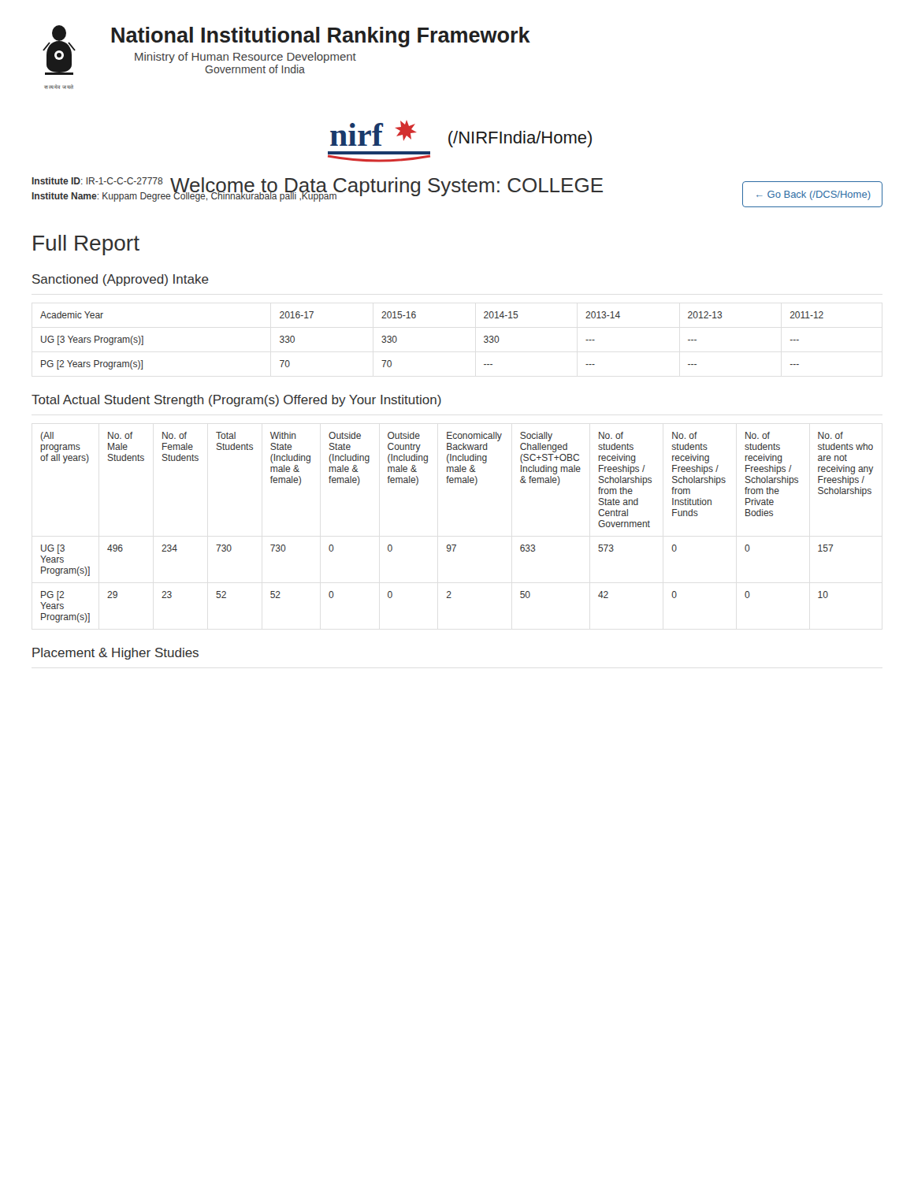सत्यमेव जयते
National Institutional Ranking Framework
Ministry of Human Resource Development
Government of India
nirf
(/NIRFIndia/Home)
Welcome to Data Capturing System: COLLEGE
Institute ID: IR-1-C-C-C-27778
Institute Name: Kuppam Degree College, Chinnakurabala palli ,Kuppam
← Go Back (/DCS/Home)
Full Report
Sanctioned (Approved) Intake
| Academic Year | 2016-17 | 2015-16 | 2014-15 | 2013-14 | 2012-13 | 2011-12 |
| --- | --- | --- | --- | --- | --- | --- |
| UG [3 Years Program(s)] | 330 | 330 | 330 | --- | --- | --- |
| PG [2 Years Program(s)] | 70 | 70 | --- | --- | --- | --- |
Total Actual Student Strength (Program(s) Offered by Your Institution)
| (All programs of all years) | No. of Male Students | No. of Female Students | Total Students | Within State (Including male & female) | Outside State (Including male & female) | Outside Country (Including male & female) | Economically Backward (Including male & female) | Socially Challenged (SC+ST+OBC Including male & female) | No. of students receiving Freeships / Scholarships from the State and Central Government | No. of students receiving Freeships / Scholarships from Institution Funds | No. of students receiving Freeships / Scholarships from the Private Bodies | No. of students who are not receiving any Freeships / Scholarships |
| --- | --- | --- | --- | --- | --- | --- | --- | --- | --- | --- | --- | --- |
| UG [3 Years Program(s)] | 496 | 234 | 730 | 730 | 0 | 0 | 97 | 633 | 573 | 0 | 0 | 157 |
| PG [2 Years Program(s)] | 29 | 23 | 52 | 52 | 0 | 0 | 2 | 50 | 42 | 0 | 0 | 10 |
Placement & Higher Studies